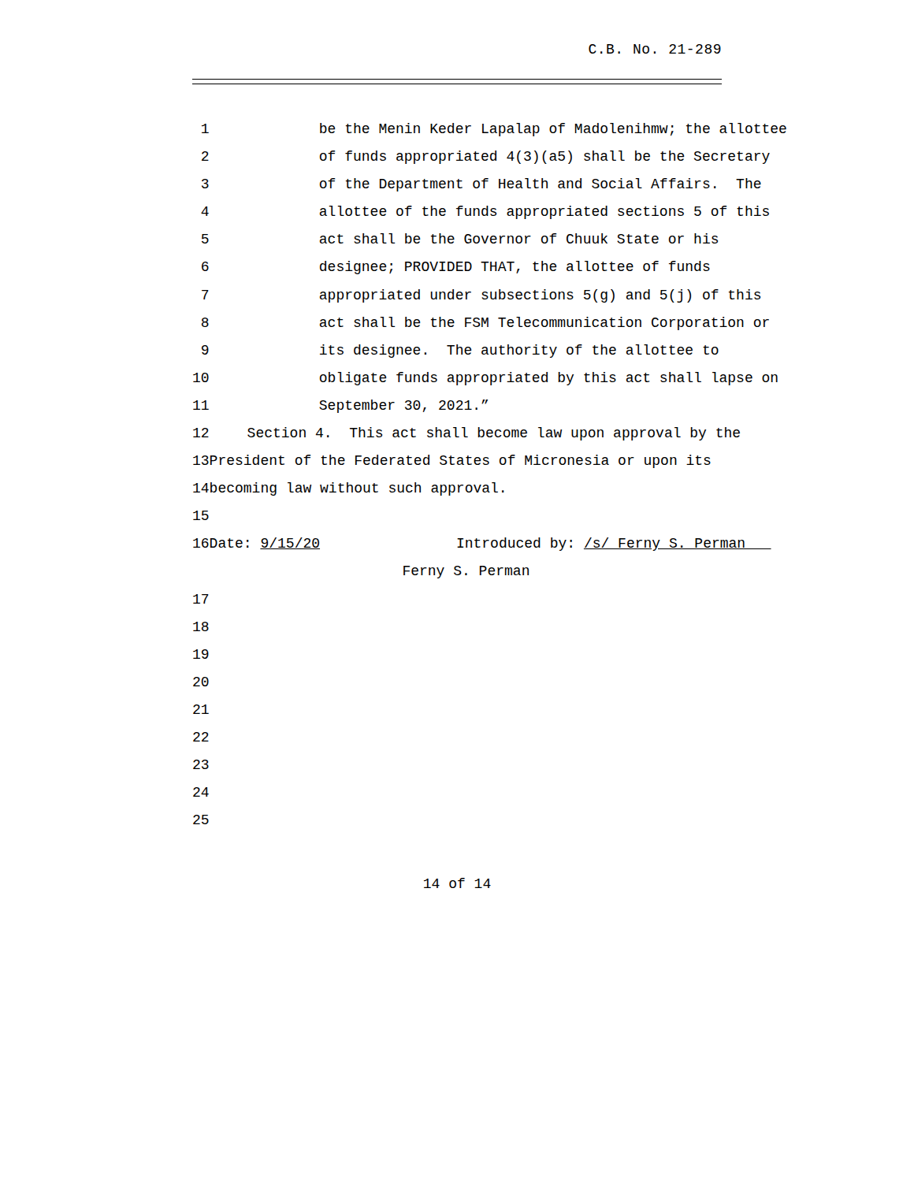C.B. No. 21-289
| 1 | be the Menin Keder Lapalap of Madolenihmw; the allottee |
| 2 | of funds appropriated 4(3)(a5) shall be the Secretary |
| 3 | of the Department of Health and Social Affairs. The |
| 4 | allottee of the funds appropriated sections 5 of this |
| 5 | act shall be the Governor of Chuuk State or his |
| 6 | designee; PROVIDED THAT, the allottee of funds |
| 7 | appropriated under subsections 5(g) and 5(j) of this |
| 8 | act shall be the FSM Telecommunication Corporation or |
| 9 | its designee. The authority of the allottee to |
| 10 | obligate funds appropriated by this act shall lapse on |
| 11 | September 30, 2021.” |
| 12 | Section 4. This act shall become law upon approval by the |
| 13 | President of the Federated States of Micronesia or upon its |
| 14 | becoming law without such approval. |
| 15 | |
| 16 | Date: 9/15/20 Introduced by: /s/ Ferny S. Perman |
| | Ferny S. Perman |
| 17 | |
| 18 | |
| 19 | |
| 20 | |
| 21 | |
| 22 | |
| 23 | |
| 24 | |
| 25 | |
14 of 14